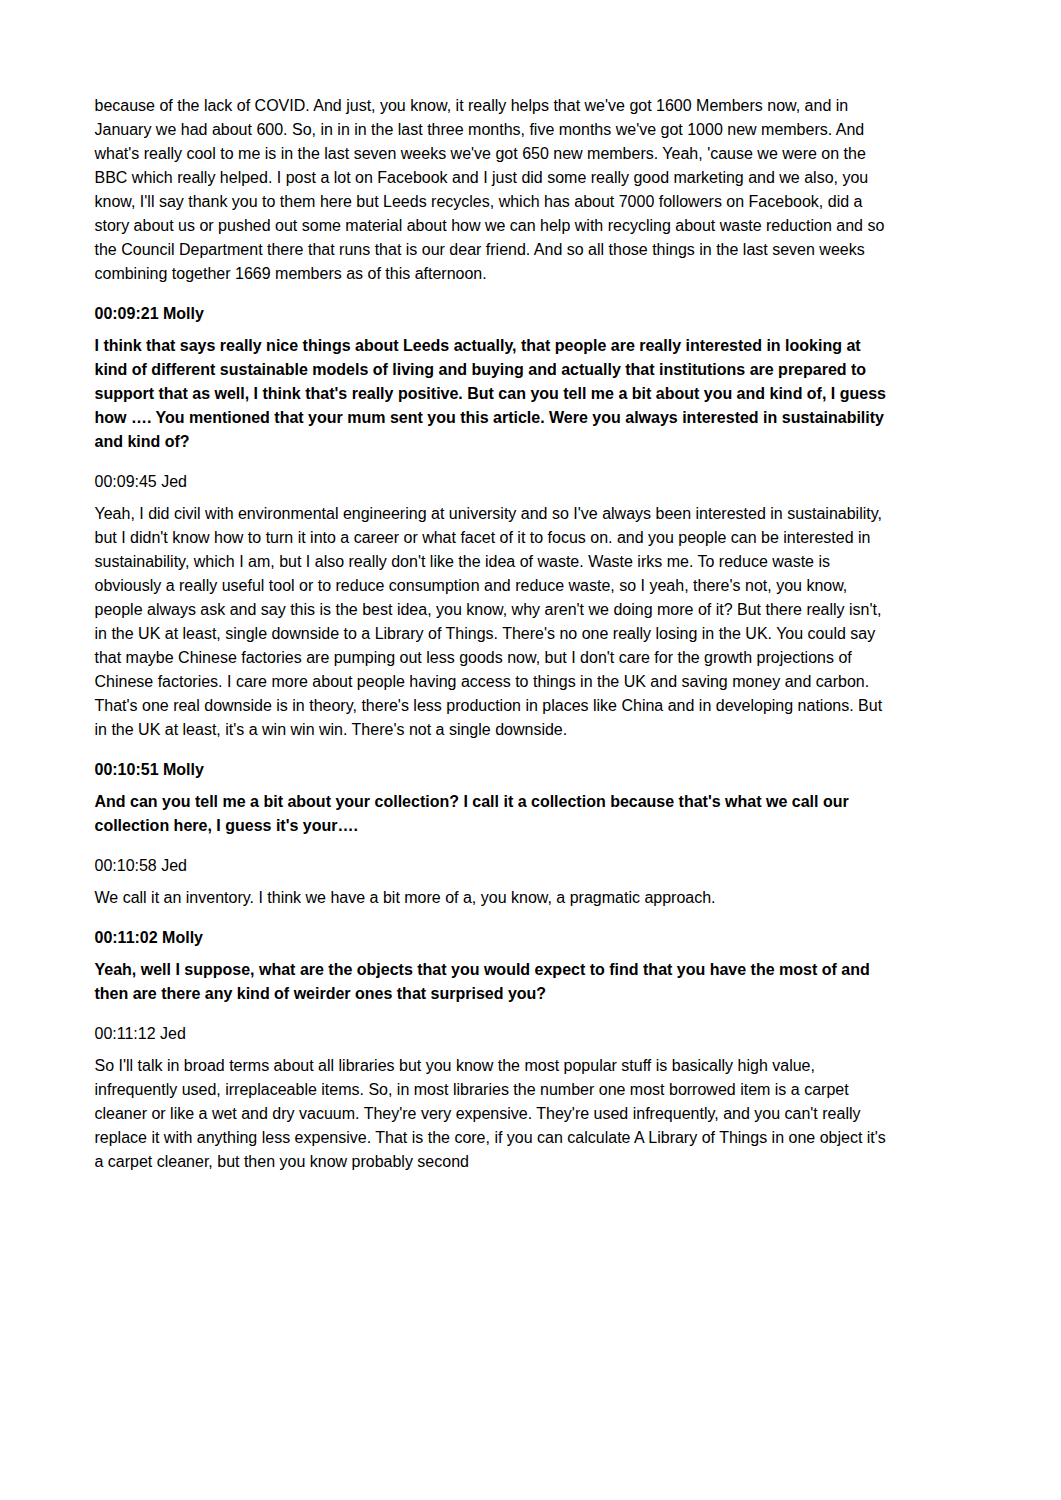because of the lack of COVID. And just, you know, it really helps that we've got 1600 Members now, and in January we had about 600. So, in in in the last three months, five months we've got 1000 new members. And what's really cool to me is in the last seven weeks we've got 650 new members. Yeah, 'cause we were on the BBC which really helped. I post a lot on Facebook and I just did some really good marketing and we also, you know, I'll say thank you to them here but Leeds recycles, which has about 7000 followers on Facebook, did a story about us or pushed out some material about how we can help with recycling about waste reduction and so the Council Department there that runs that is our dear friend. And so all those things in the last seven weeks combining together 1669 members as of this afternoon.
00:09:21 Molly
I think that says really nice things about Leeds actually, that people are really interested in looking at kind of different sustainable models of living and buying and actually that institutions are prepared to support that as well, I think that's really positive. But can you tell me a bit about you and kind of, I guess how …. You mentioned that your mum sent you this article. Were you always interested in sustainability and kind of?
00:09:45 Jed
Yeah, I did civil with environmental engineering at university and so I've always been interested in sustainability, but I didn't know how to turn it into a career or what facet of it to focus on. and you people can be interested in sustainability, which I am, but I also really don't like the idea of waste. Waste irks me. To reduce waste is obviously a really useful tool or to reduce consumption and reduce waste, so I yeah, there's not, you know, people always ask and say this is the best idea, you know, why aren't we doing more of it? But there really isn't, in the UK at least, single downside to a Library of Things. There's no one really losing in the UK. You could say that maybe Chinese factories are pumping out less goods now, but I don't care for the growth projections of Chinese factories. I care more about people having access to things in the UK and saving money and carbon. That's one real downside is in theory, there's less production in places like China and in developing nations. But in the UK at least, it's a win win win. There's not a single downside.
00:10:51 Molly
And can you tell me a bit about your collection? I call it a collection because that's what we call our collection here, I guess it's your….
00:10:58 Jed
We call it an inventory. I think we have a bit more of a, you know, a pragmatic approach.
00:11:02 Molly
Yeah, well I suppose, what are the objects that you would expect to find that you have the most of and then are there any kind of weirder ones that surprised you?
00:11:12 Jed
So I'll talk in broad terms about all libraries but you know the most popular stuff is basically high value, infrequently used, irreplaceable items. So, in most libraries the number one most borrowed item is a carpet cleaner or like a wet and dry vacuum. They're very expensive. They're used infrequently, and you can't really replace it with anything less expensive. That is the core, if you can calculate A Library of Things in one object it's a carpet cleaner, but then you know probably second